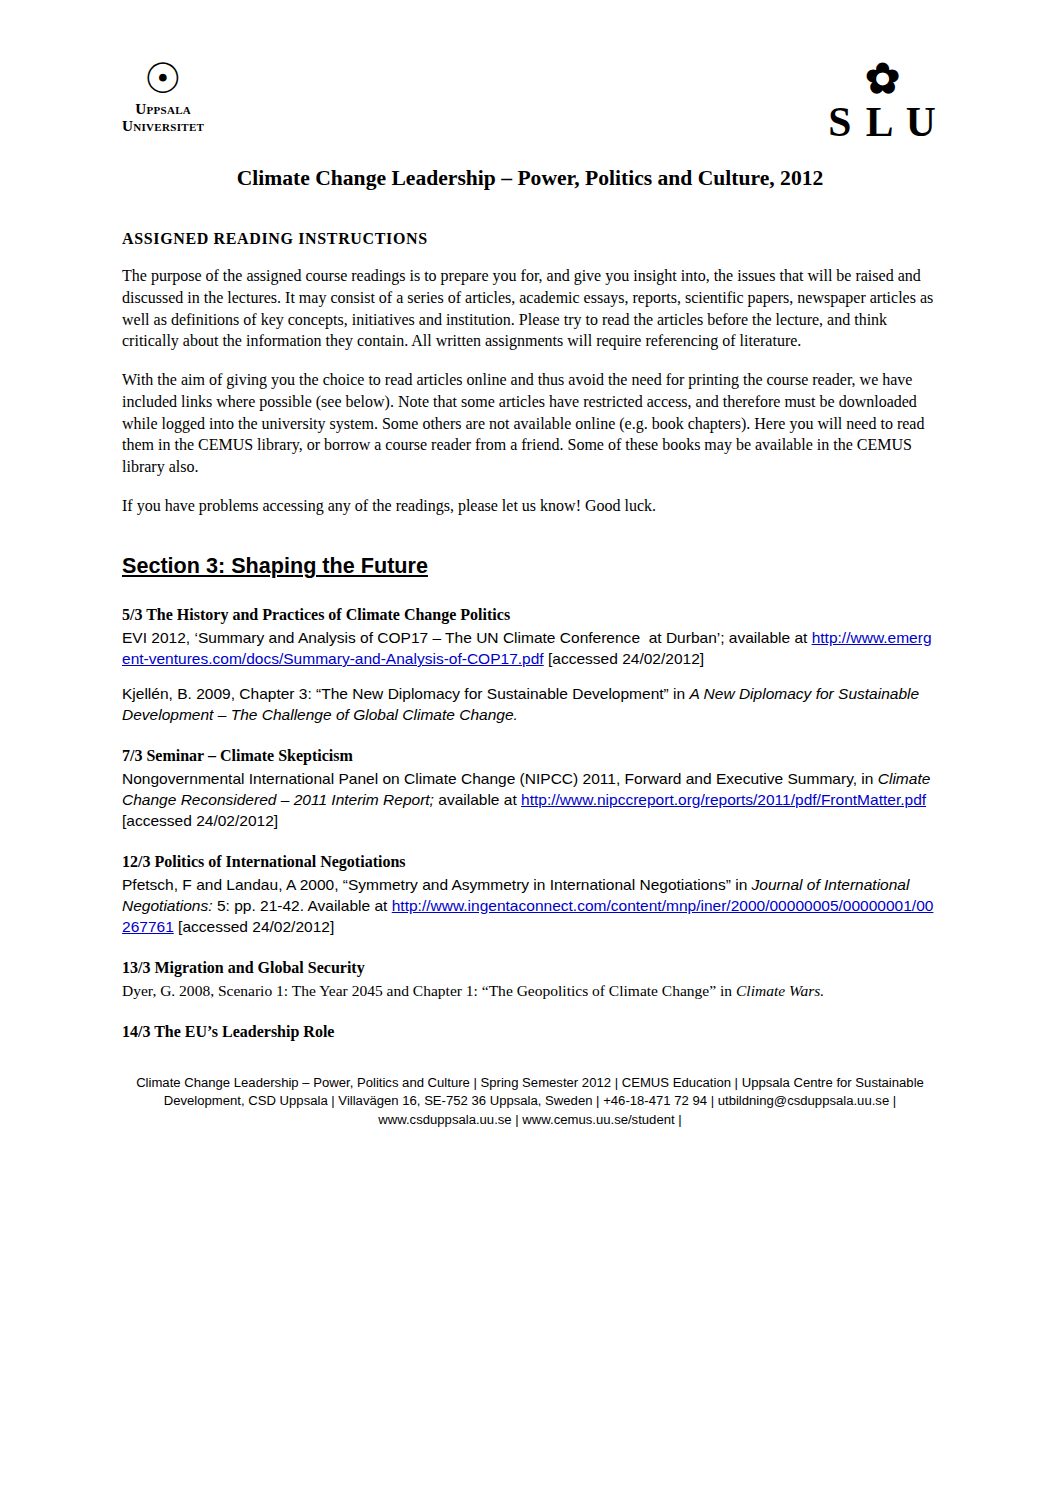☉ Uppsala
Universitet
✿ S L U
Climate Change Leadership – Power, Politics and Culture, 2012
ASSIGNED READING INSTRUCTIONS
The purpose of the assigned course readings is to prepare you for, and give you insight into, the issues that will be raised and discussed in the lectures. It may consist of a series of articles, academic essays, reports, scientific papers, newspaper articles as well as definitions of key concepts, initiatives and institution. Please try to read the articles before the lecture, and think critically about the information they contain. All written assignments will require referencing of literature.
With the aim of giving you the choice to read articles online and thus avoid the need for printing the course reader, we have included links where possible (see below). Note that some articles have restricted access, and therefore must be downloaded while logged into the university system. Some others are not available online (e.g. book chapters). Here you will need to read them in the CEMUS library, or borrow a course reader from a friend. Some of these books may be available in the CEMUS library also.
If you have problems accessing any of the readings, please let us know! Good luck.
Section 3: Shaping the Future
5/3 The History and Practices of Climate Change Politics
EVI 2012, ‘Summary and Analysis of COP17 – The UN Climate Conference at Durban’; available at http://www.emergent-ventures.com/docs/Summary-and-Analysis-of-COP17.pdf [accessed 24/02/2012]
Kjellén, B. 2009, Chapter 3: “The New Diplomacy for Sustainable Development” in A New Diplomacy for Sustainable Development – The Challenge of Global Climate Change.
7/3 Seminar – Climate Skepticism
Nongovernmental International Panel on Climate Change (NIPCC) 2011, Forward and Executive Summary, in Climate Change Reconsidered – 2011 Interim Report; available at http://www.nipccreport.org/reports/2011/pdf/FrontMatter.pdf [accessed 24/02/2012]
12/3 Politics of International Negotiations
Pfetsch, F and Landau, A 2000, “Symmetry and Asymmetry in International Negotiations” in Journal of International Negotiations: 5: pp. 21-42. Available at http://www.ingentaconnect.com/content/mnp/iner/2000/00000005/00000001/00267761 [accessed 24/02/2012]
13/3 Migration and Global Security
Dyer, G. 2008, Scenario 1: The Year 2045 and Chapter 1: “The Geopolitics of Climate Change” in Climate Wars.
14/3 The EU’s Leadership Role
Climate Change Leadership – Power, Politics and Culture | Spring Semester 2012 | CEMUS Education | Uppsala Centre for Sustainable Development, CSD Uppsala | Villavägen 16, SE-752 36 Uppsala, Sweden | +46-18-471 72 94 | utbildning@csduppsala.uu.se | www.csduppsala.uu.se | www.cemus.uu.se/student |